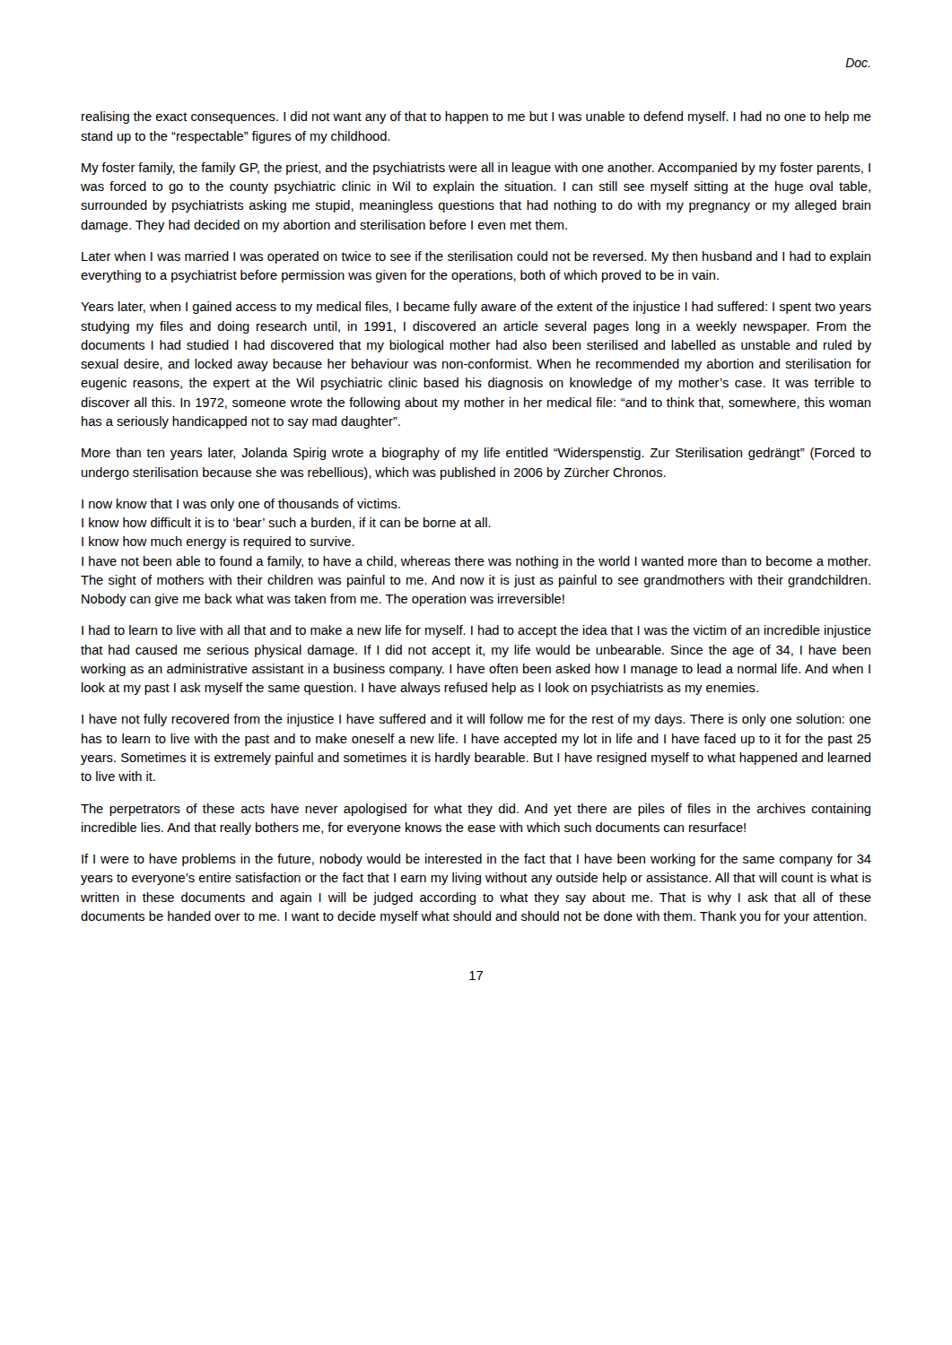Doc.
realising the exact consequences. I did not want any of that to happen to me but I was unable to defend myself. I had no one to help me stand up to the “respectable” figures of my childhood.
My foster family, the family GP, the priest, and the psychiatrists were all in league with one another. Accompanied by my foster parents, I was forced to go to the county psychiatric clinic in Wil to explain the situation. I can still see myself sitting at the huge oval table, surrounded by psychiatrists asking me stupid, meaningless questions that had nothing to do with my pregnancy or my alleged brain damage. They had decided on my abortion and sterilisation before I even met them.
Later when I was married I was operated on twice to see if the sterilisation could not be reversed. My then husband and I had to explain everything to a psychiatrist before permission was given for the operations, both of which proved to be in vain.
Years later, when I gained access to my medical files, I became fully aware of the extent of the injustice I had suffered: I spent two years studying my files and doing research until, in 1991, I discovered an article several pages long in a weekly newspaper. From the documents I had studied I had discovered that my biological mother had also been sterilised and labelled as unstable and ruled by sexual desire, and locked away because her behaviour was non-conformist. When he recommended my abortion and sterilisation for eugenic reasons, the expert at the Wil psychiatric clinic based his diagnosis on knowledge of my mother’s case. It was terrible to discover all this. In 1972, someone wrote the following about my mother in her medical file: “and to think that, somewhere, this woman has a seriously handicapped not to say mad daughter”.
More than ten years later, Jolanda Spirig wrote a biography of my life entitled “Widerspenstig. Zur Sterilisation gedrängt” (Forced to undergo sterilisation because she was rebellious), which was published in 2006 by Zürcher Chronos.
I now know that I was only one of thousands of victims.
I know how difficult it is to ‘bear’ such a burden, if it can be borne at all.
I know how much energy is required to survive.
I have not been able to found a family, to have a child, whereas there was nothing in the world I wanted more than to become a mother. The sight of mothers with their children was painful to me. And now it is just as painful to see grandmothers with their grandchildren. Nobody can give me back what was taken from me. The operation was irreversible!
I had to learn to live with all that and to make a new life for myself. I had to accept the idea that I was the victim of an incredible injustice that had caused me serious physical damage. If I did not accept it, my life would be unbearable. Since the age of 34, I have been working as an administrative assistant in a business company. I have often been asked how I manage to lead a normal life. And when I look at my past I ask myself the same question. I have always refused help as I look on psychiatrists as my enemies.
I have not fully recovered from the injustice I have suffered and it will follow me for the rest of my days. There is only one solution: one has to learn to live with the past and to make oneself a new life. I have accepted my lot in life and I have faced up to it for the past 25 years. Sometimes it is extremely painful and sometimes it is hardly bearable. But I have resigned myself to what happened and learned to live with it.
The perpetrators of these acts have never apologised for what they did. And yet there are piles of files in the archives containing incredible lies. And that really bothers me, for everyone knows the ease with which such documents can resurface!
If I were to have problems in the future, nobody would be interested in the fact that I have been working for the same company for 34 years to everyone’s entire satisfaction or the fact that I earn my living without any outside help or assistance. All that will count is what is written in these documents and again I will be judged according to what they say about me. That is why I ask that all of these documents be handed over to me. I want to decide myself what should and should not be done with them. Thank you for your attention.
17